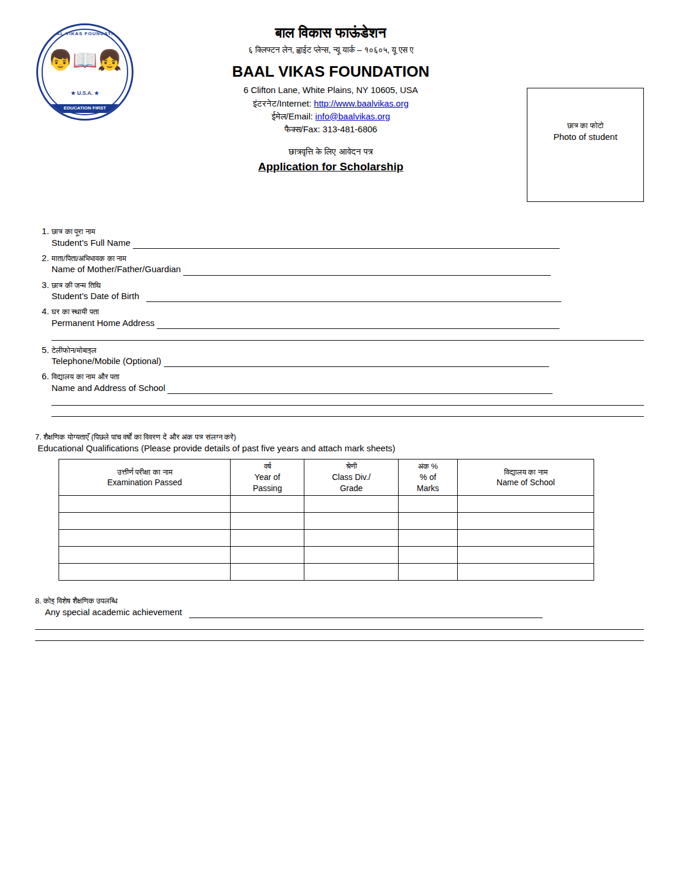BAAL VIKAS FOUNDATION
👦📖👧
★ U.S.A. ★
EDUCATION FIRST
बाल विकास फाऊंडेशन
६ क्लिफ्टन लेन, ह्वाईट प्लेन्स, न्यू यार्क – १०६०५, यू एस ए
BAAL VIKAS FOUNDATION
6 Clifton Lane, White Plains, NY 10605, USA
इंटरनेट/Internet: http://www.baalvikas.org
ईमेल/Email: info@baalvikas.org
फैक्स/Fax: 313-481-6806
छात्रवृत्ति के लिए आवेदन पत्र
Application for Scholarship
छात्र का फोटो
Photo of student
छात्र का पूरा नाम Student’s Full Name
माता/पिता/अभिभावक का नाम Name of Mother/Father/Guardian
छात्र की जन्म तिथि Student’s Date of Birth
घर का स्थायी पता Permanent Home Address
टेलीफोन/मोबाइल Telephone/Mobile (Optional)
विद्यालय का नाम और पता Name and Address of School
7. शैक्षणिक योग्यताएँ (पिछले पांच वर्षों का विवरण दें और अंक पत्र संलग्न करें)
Educational Qualifications (Please provide details of past five years and attach mark sheets)
| उत्तीर्ण परीक्षा का नाम Examination Passed | वर्ष Year of Passing | श्रेणी Class Div./ Grade | अंक % % of Marks | विद्यालय का नाम Name of School |
| --- | --- | --- | --- | --- |
8. कोइ विशेष शैक्षणिक उपलब्धि
Any special academic achievement